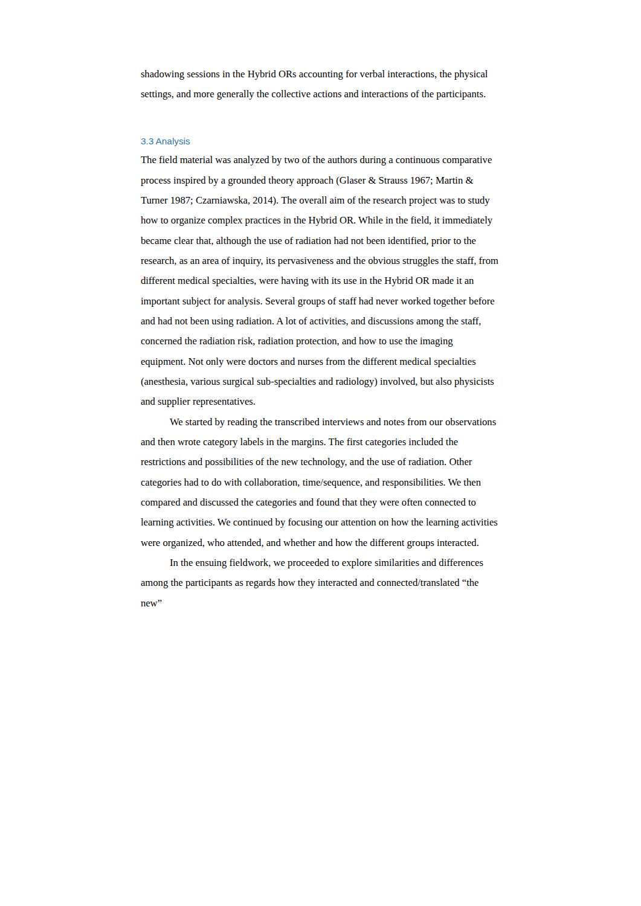shadowing sessions in the Hybrid ORs accounting for verbal interactions, the physical settings, and more generally the collective actions and interactions of the participants.
3.3 Analysis
The field material was analyzed by two of the authors during a continuous comparative process inspired by a grounded theory approach (Glaser & Strauss 1967; Martin & Turner 1987; Czarniawska, 2014). The overall aim of the research project was to study how to organize complex practices in the Hybrid OR. While in the field, it immediately became clear that, although the use of radiation had not been identified, prior to the research, as an area of inquiry, its pervasiveness and the obvious struggles the staff, from different medical specialties, were having with its use in the Hybrid OR made it an important subject for analysis. Several groups of staff had never worked together before and had not been using radiation. A lot of activities, and discussions among the staff, concerned the radiation risk, radiation protection, and how to use the imaging equipment. Not only were doctors and nurses from the different medical specialties (anesthesia, various surgical sub-specialties and radiology) involved, but also physicists and supplier representatives.
We started by reading the transcribed interviews and notes from our observations and then wrote category labels in the margins. The first categories included the restrictions and possibilities of the new technology, and the use of radiation. Other categories had to do with collaboration, time/sequence, and responsibilities. We then compared and discussed the categories and found that they were often connected to learning activities. We continued by focusing our attention on how the learning activities were organized, who attended, and whether and how the different groups interacted.
In the ensuing fieldwork, we proceeded to explore similarities and differences among the participants as regards how they interacted and connected/translated “the new”